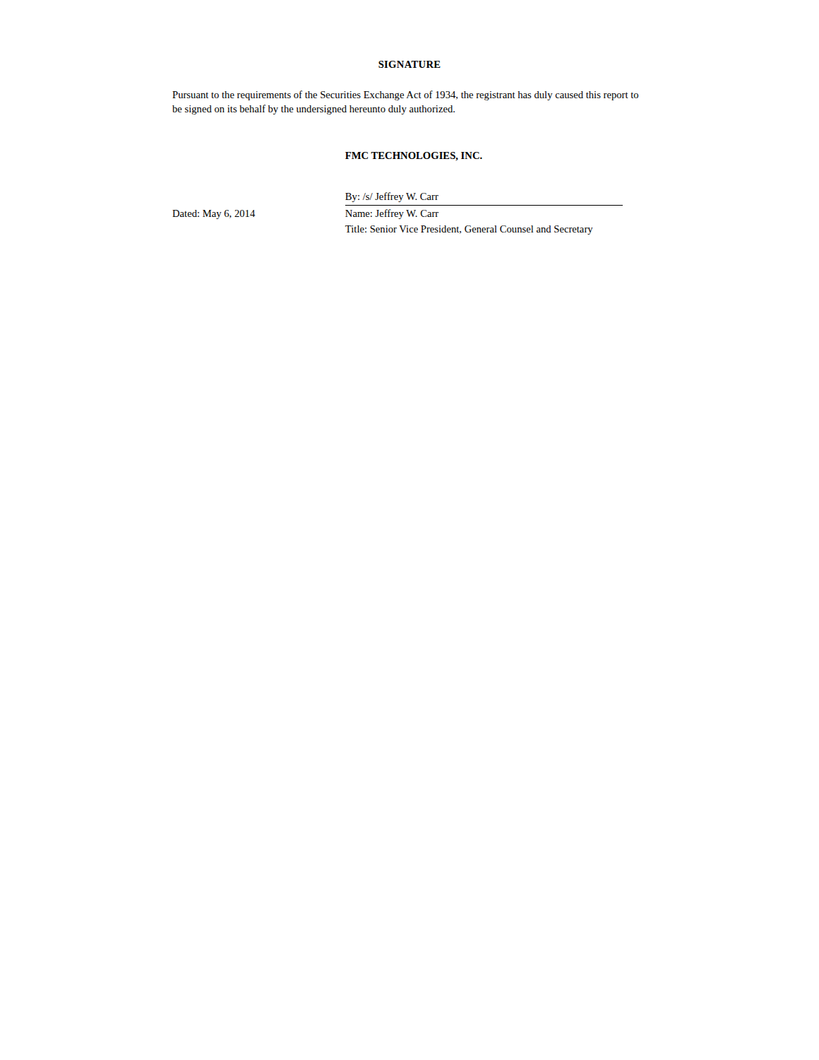SIGNATURE
Pursuant to the requirements of the Securities Exchange Act of 1934, the registrant has duly caused this report to be signed on its behalf by the undersigned hereunto duly authorized.
FMC TECHNOLOGIES, INC.
| | By: /s/ Jeffrey W. Carr |
| Dated: May 6, 2014 | Name: Jeffrey W. Carr |
| | Title: Senior Vice President, General Counsel and Secretary |